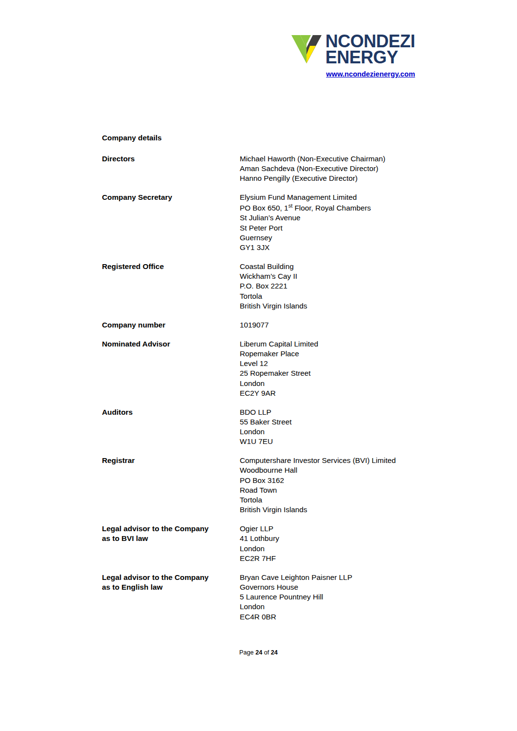NCONDEZI
ENERGY
www.ncondezienergy.com
Company details
| Directors | Michael Haworth (Non-Executive Chairman) Aman Sachdeva (Non-Executive Director) Hanno Pengilly (Executive Director) |
| Company Secretary | Elysium Fund Management Limited PO Box 650, 1 st Floor, Royal Chambers St Julian’s Avenue St Peter Port Guernsey GY1 3JX |
| Registered Office | Coastal Building Wickham’s Cay II P.O. Box 2221 Tortola British Virgin Islands |
| Company number | 1019077 |
| Nominated Advisor | Liberum Capital Limited Ropemaker Place Level 12 25 Ropemaker Street London EC2Y 9AR |
| Auditors | BDO LLP 55 Baker Street London W1U 7EU |
| Registrar | Computershare Investor Services (BVI) Limited Woodbourne Hall PO Box 3162 Road Town Tortola British Virgin Islands |
| Legal advisor to the Company as to BVI law | Ogier LLP 41 Lothbury London EC2R 7HF |
| Legal advisor to the Company as to English law | Bryan Cave Leighton Paisner LLP Governors House 5 Laurence Pountney Hill London EC4R 0BR |
Page 24 of 24